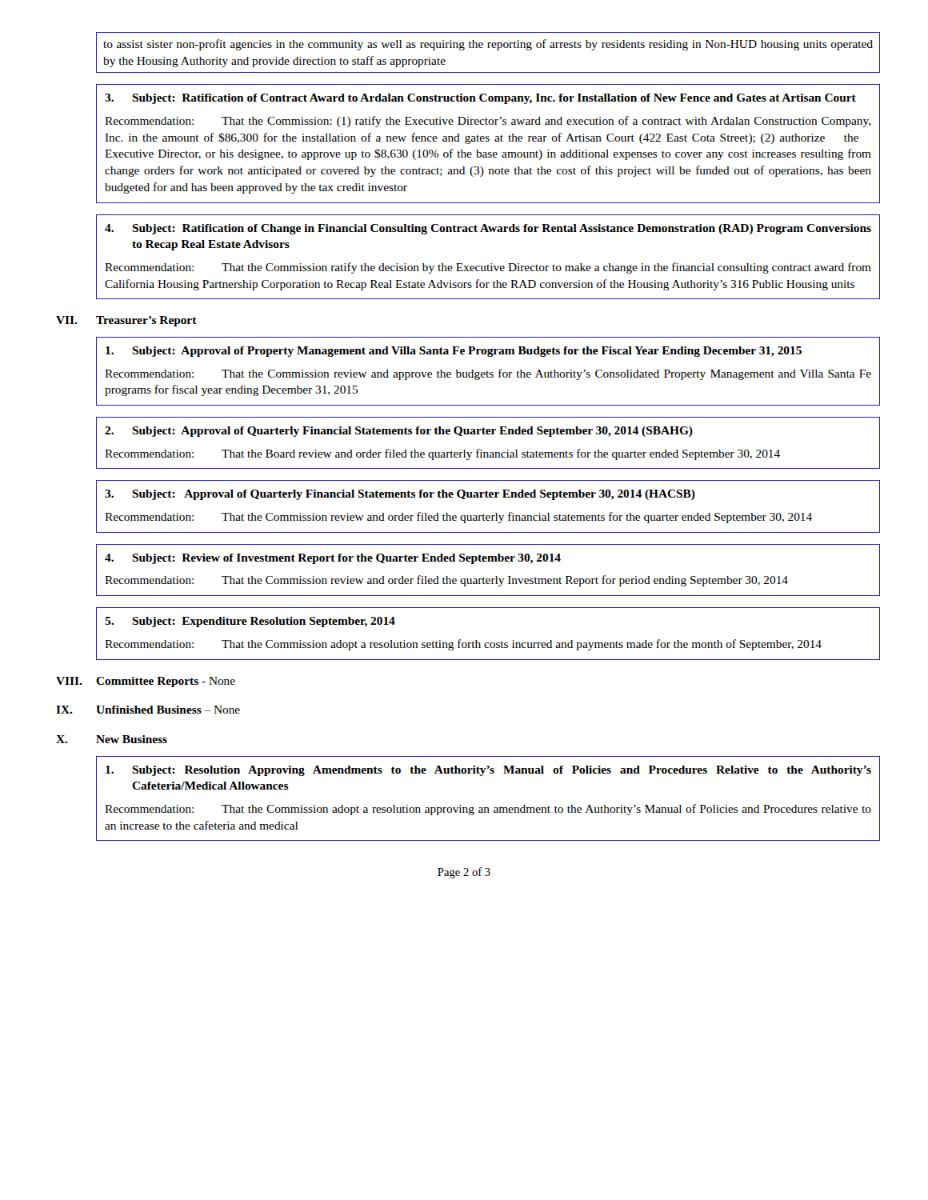to assist sister non-profit agencies in the community as well as requiring the reporting of arrests by residents residing in Non-HUD housing units operated by the Housing Authority and provide direction to staff as appropriate
3.
Subject: Ratification of Contract Award to Ardalan Construction Company, Inc. for Installation of New Fence and Gates at Artisan Court
Recommendation: That the Commission: (1) ratify the Executive Director’s award and execution of a contract with Ardalan Construction Company, Inc. in the amount of $86,300 for the installation of a new fence and gates at the rear of Artisan Court (422 East Cota Street); (2) authorize the Executive Director, or his designee, to approve up to $8,630 (10% of the base amount) in additional expenses to cover any cost increases resulting from change orders for work not anticipated or covered by the contract; and (3) note that the cost of this project will be funded out of operations, has been budgeted for and has been approved by the tax credit investor
4.
Subject: Ratification of Change in Financial Consulting Contract Awards for Rental Assistance Demonstration (RAD) Program Conversions to Recap Real Estate Advisors
Recommendation: That the Commission ratify the decision by the Executive Director to make a change in the financial consulting contract award from California Housing Partnership Corporation to Recap Real Estate Advisors for the RAD conversion of the Housing Authority’s 316 Public Housing units
VII.
Treasurer’s Report
1.
Subject: Approval of Property Management and Villa Santa Fe Program Budgets for the Fiscal Year Ending December 31, 2015
Recommendation: That the Commission review and approve the budgets for the Authority’s Consolidated Property Management and Villa Santa Fe programs for fiscal year ending December 31, 2015
2.
Subject: Approval of Quarterly Financial Statements for the Quarter Ended September 30, 2014 (SBAHG)
Recommendation: That the Board review and order filed the quarterly financial statements for the quarter ended September 30, 2014
3.
Subject: Approval of Quarterly Financial Statements for the Quarter Ended September 30, 2014 (HACSB)
Recommendation: That the Commission review and order filed the quarterly financial statements for the quarter ended September 30, 2014
4.
Subject: Review of Investment Report for the Quarter Ended September 30, 2014
Recommendation: That the Commission review and order filed the quarterly Investment Report for period ending September 30, 2014
5.
Subject: Expenditure Resolution September, 2014
Recommendation: That the Commission adopt a resolution setting forth costs incurred and payments made for the month of September, 2014
VIII.
Committee Reports - None
IX.
Unfinished Business – None
X.
New Business
1.
Subject: Resolution Approving Amendments to the Authority’s Manual of Policies and Procedures Relative to the Authority’s Cafeteria/Medical Allowances
Recommendation: That the Commission adopt a resolution approving an amendment to the Authority’s Manual of Policies and Procedures relative to an increase to the cafeteria and medical
Page 2 of 3